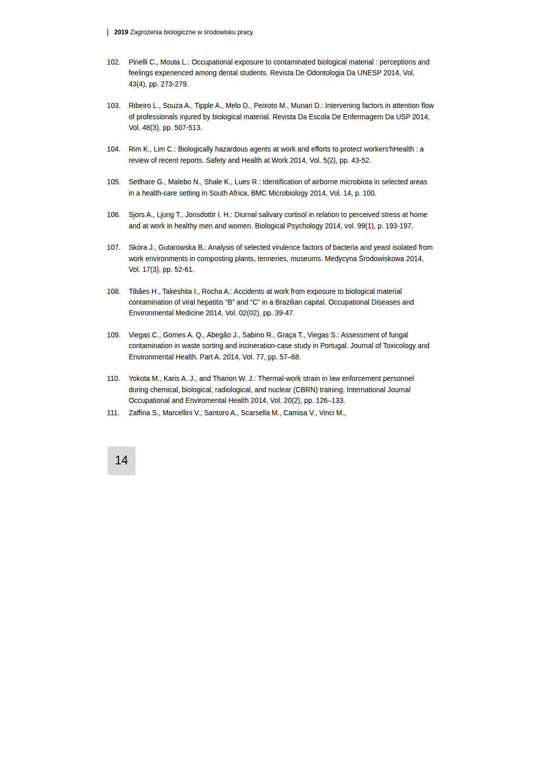2019 Zagrożenia biologiczne w środowisku pracy
102. Pinelli C., Mouta L.: Occupational exposure to contaminated biological material : perceptions and feelings experienced among dental students. Revista De Odontologia Da UNESP 2014, Vol. 43(4), pp. 273-279.
103. Ribeiro L., Souza A., Tipple A., Melo D., Peixoto M., Munari D.: Intervening factors in attention flow of professionals injured by biological material. Revista Da Escola De Enfermagem Da USP 2014, Vol. 48(3), pp. 507-513.
104. Rim K., Lim C.: Biologically hazardous agents at work and efforts to protect workers'hHealth : a review of recent reports. Safety and Health at Work 2014, Vol. 5(2), pp. 43-52.
105. Setlhare G., Malebo N., Shale K., Lues R.: Identification of airborne microbiota in selected areas in a health-care setting in South Africa, BMC Microbiology 2014, Vol. 14, p. 100.
106. Sjors A., Ljung T., Jonsdottir I. H.: Diurnal salivary cortisol in relation to perceived stress at home and at work in healthy men and women. Biological Psychology 2014, vol. 99(1), p. 193-197.
107. Skóra J., Gutarowska B.: Analysis of selected virulence factors of bacteria and yeast isolated from work environments in composting plants, tenneries, museums. Medycyna Środowiskowa 2014, Vol. 17(3), pp. 52-61.
108. Tibães H., Takeshita I., Rocha A.: Accidents at work from exposure to biological material contamination of viral hepatitis “B” and “C” in a Brazilian capital. Occupational Diseases and Environmental Medicine 2014, Vol. 02(02), pp. 39-47.
109. Viegas C., Gomes A. Q., Abegão J., Sabino R., Graça T., Viegas S.: Assessment of fungal contamination in waste sorting and incineration-case study in Portugal. Journal of Toxicology and Environmental Health. Part A. 2014, Vol. 77, pp. 57–68.
110. Yokota M., Karis A. J., and Tharion W. J.: Thermal-work strain in law enforcement personnel during chemical, biological, radiological, and nuclear (CBRN) training. International Journal Occupational and Enviromental Health 2014, Vol. 20(2), pp. 126–133.
111. Zaffina S., Marcellini V., Santoro A., Scarsella M., Camisa V., Vinci M.,
14